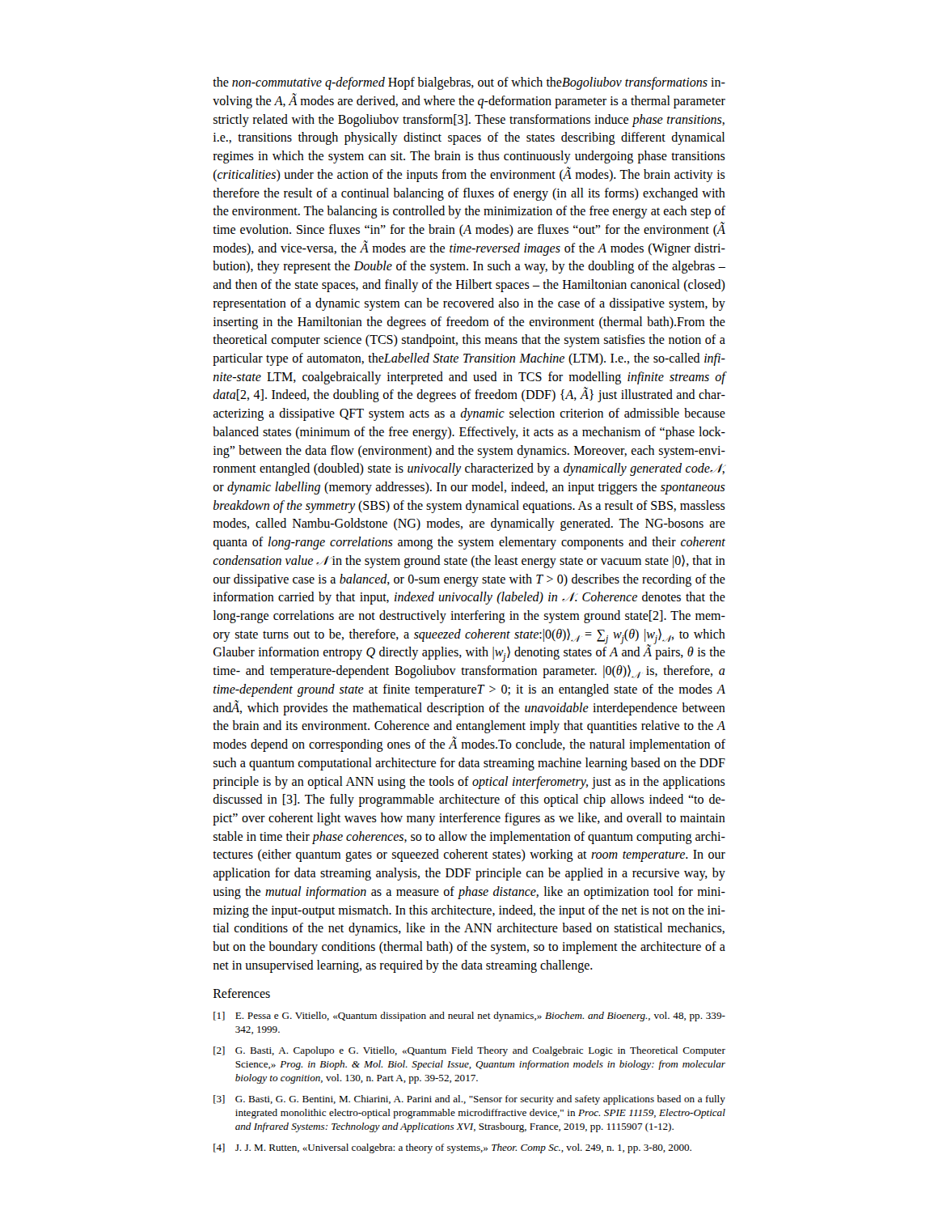the non-commutative q-deformed Hopf bialgebras, out of which theBogoliubov transformations involving the A, Ã modes are derived, and where the q-deformation parameter is a thermal parameter strictly related with the Bogoliubov transform[3]. These transformations induce phase transitions, i.e., transitions through physically distinct spaces of the states describing different dynamical regimes in which the system can sit. The brain is thus continuously undergoing phase transitions (criticalities) under the action of the inputs from the environment (Ã modes). The brain activity is therefore the result of a continual balancing of fluxes of energy (in all its forms) exchanged with the environment. The balancing is controlled by the minimization of the free energy at each step of time evolution. Since fluxes “in” for the brain (A modes) are fluxes “out” for the environment (Ã modes), and vice-versa, the Ã modes are the time-reversed images of the A modes (Wigner distribution), they represent the Double of the system. In such a way, by the doubling of the algebras – and then of the state spaces, and finally of the Hilbert spaces – the Hamiltonian canonical (closed) representation of a dynamic system can be recovered also in the case of a dissipative system, by inserting in the Hamiltonian the degrees of freedom of the environment (thermal bath).From the theoretical computer science (TCS) standpoint, this means that the system satisfies the notion of a particular type of automaton, theLabelled State Transition Machine (LTM). I.e., the so-called infinite-state LTM, coalgebraically interpreted and used in TCS for modelling infinite streams of data[2, 4]. Indeed, the doubling of the degrees of freedom (DDF) {A, Ã} just illustrated and characterizing a dissipative QFT system acts as a dynamic selection criterion of admissible because balanced states (minimum of the free energy). Effectively, it acts as a mechanism of “phase locking” between the data flow (environment) and the system dynamics. Moreover, each system-environment entangled (doubled) state is univocally characterized by a dynamically generated code 𝒩, or dynamic labelling (memory addresses). In our model, indeed, an input triggers the spontaneous breakdown of the symmetry (SBS) of the system dynamical equations. As a result of SBS, massless modes, called Nambu-Goldstone (NG) modes, are dynamically generated. The NG-bosons are quanta of long-range correlations among the system elementary components and their coherent condensation value 𝒩 in the system ground state (the least energy state or vacuum state |0⟩, that in our dissipative case is a balanced, or 0-sum energy state with T > 0) describes the recording of the information carried by that input, indexed univocally (labeled) in 𝒩. Coherence denotes that the long-range correlations are not destructively interfering in the system ground state[2]. The memory state turns out to be, therefore, a squeezed coherent state:|0(θ)⟩𝒩 = ∑j wj(θ) |wj⟩𝒩, to which Glauber information entropy Q directly applies, with |wj⟩ denoting states of A and Ã pairs, θ is the time- and temperature-dependent Bogoliubov transformation parameter. |0(θ)⟩𝒩 is, therefore, a time-dependent ground state at finite temperatureT > 0; it is an entangled state of the modes A andÃ, which provides the mathematical description of the unavoidable interdependence between the brain and its environment. Coherence and entanglement imply that quantities relative to the A modes depend on corresponding ones of the Ã modes.To conclude, the natural implementation of such a quantum computational architecture for data streaming machine learning based on the DDF principle is by an optical ANN using the tools of optical interferometry, just as in the applications discussed in [3]. The fully programmable architecture of this optical chip allows indeed “to depict” over coherent light waves how many interference figures as we like, and overall to maintain stable in time their phase coherences, so to allow the implementation of quantum computing architectures (either quantum gates or squeezed coherent states) working at room temperature. In our application for data streaming analysis, the DDF principle can be applied in a recursive way, by using the mutual information as a measure of phase distance, like an optimization tool for minimizing the input-output mismatch. In this architecture, indeed, the input of the net is not on the initial conditions of the net dynamics, like in the ANN architecture based on statistical mechanics, but on the boundary conditions (thermal bath) of the system, so to implement the architecture of a net in unsupervised learning, as required by the data streaming challenge.
References
[1] E. Pessa e G. Vitiello, «Quantum dissipation and neural net dynamics,» Biochem. and Bioenerg., vol. 48, pp. 339-342, 1999.
[2] G. Basti, A. Capolupo e G. Vitiello, «Quantum Field Theory and Coalgebraic Logic in Theoretical Computer Science,» Prog. in Bioph. & Mol. Biol. Special Issue, Quantum information models in biology: from molecular biology to cognition, vol. 130, n. Part A, pp. 39-52, 2017.
[3] G. Basti, G. G. Bentini, M. Chiarini, A. Parini and al., "Sensor for security and safety applications based on a fully integrated monolithic electro-optical programmable microdiffractive device," in Proc. SPIE 11159, Electro-Optical and Infrared Systems: Technology and Applications XVI, Strasbourg, France, 2019, pp. 1115907 (1-12).
[4] J. J. M. Rutten, «Universal coalgebra: a theory of systems,» Theor. Comp Sc., vol. 249, n. 1, pp. 3-80, 2000.